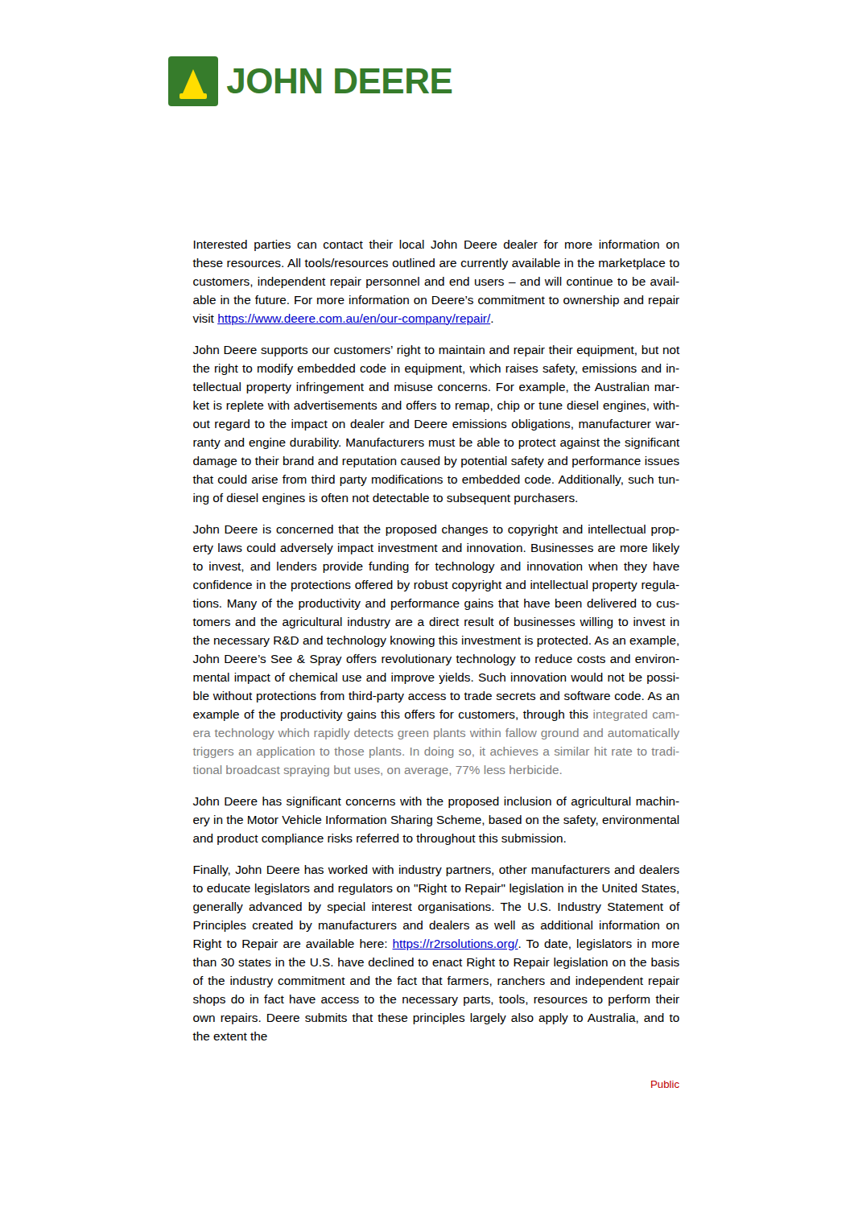JOHN DEERE
Interested parties can contact their local John Deere dealer for more information on these resources. All tools/resources outlined are currently available in the marketplace to customers, independent repair personnel and end users – and will continue to be available in the future. For more information on Deere’s commitment to ownership and repair visit https://www.deere.com.au/en/our-company/repair/.
John Deere supports our customers’ right to maintain and repair their equipment, but not the right to modify embedded code in equipment, which raises safety, emissions and intellectual property infringement and misuse concerns. For example, the Australian market is replete with advertisements and offers to remap, chip or tune diesel engines, without regard to the impact on dealer and Deere emissions obligations, manufacturer warranty and engine durability. Manufacturers must be able to protect against the significant damage to their brand and reputation caused by potential safety and performance issues that could arise from third party modifications to embedded code. Additionally, such tuning of diesel engines is often not detectable to subsequent purchasers.
John Deere is concerned that the proposed changes to copyright and intellectual property laws could adversely impact investment and innovation. Businesses are more likely to invest, and lenders provide funding for technology and innovation when they have confidence in the protections offered by robust copyright and intellectual property regulations. Many of the productivity and performance gains that have been delivered to customers and the agricultural industry are a direct result of businesses willing to invest in the necessary R&D and technology knowing this investment is protected. As an example, John Deere’s See & Spray offers revolutionary technology to reduce costs and environmental impact of chemical use and improve yields. Such innovation would not be possible without protections from third-party access to trade secrets and software code. As an example of the productivity gains this offers for customers, through this integrated camera technology which rapidly detects green plants within fallow ground and automatically triggers an application to those plants. In doing so, it achieves a similar hit rate to traditional broadcast spraying but uses, on average, 77% less herbicide.
John Deere has significant concerns with the proposed inclusion of agricultural machinery in the Motor Vehicle Information Sharing Scheme, based on the safety, environmental and product compliance risks referred to throughout this submission.
Finally, John Deere has worked with industry partners, other manufacturers and dealers to educate legislators and regulators on "Right to Repair" legislation in the United States, generally advanced by special interest organisations. The U.S. Industry Statement of Principles created by manufacturers and dealers as well as additional information on Right to Repair are available here: https://r2rsolutions.org/. To date, legislators in more than 30 states in the U.S. have declined to enact Right to Repair legislation on the basis of the industry commitment and the fact that farmers, ranchers and independent repair shops do in fact have access to the necessary parts, tools, resources to perform their own repairs. Deere submits that these principles largely also apply to Australia, and to the extent the
Public